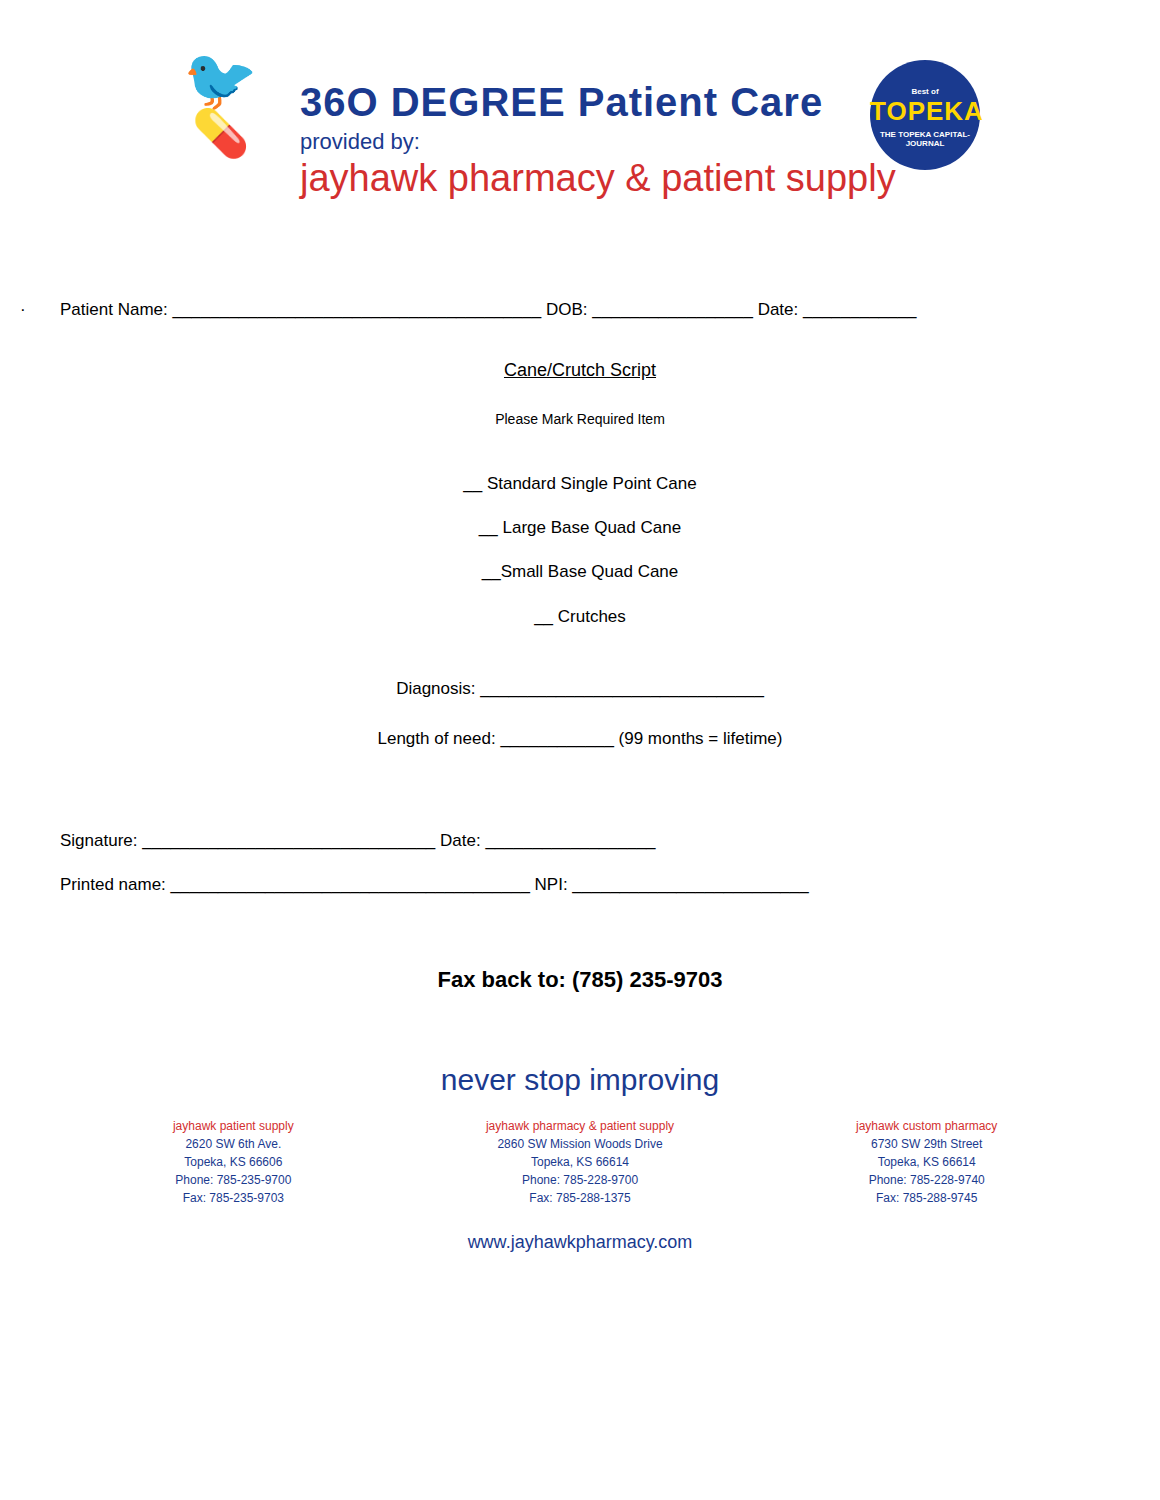🐦
💊
36Ο DEGREE Patient Care
provided by:
jayhawk pharmacy & patient supply
Best of TOPEKA THE TOPEKA CAPITAL-JOURNAL
· Patient Name: _______________________________________ DOB: _________________ Date: ____________
Cane/Crutch Script
Please Mark Required Item
__ Standard Single Point Cane
__ Large Base Quad Cane
__Small Base Quad Cane
__ Crutches
Diagnosis: ______________________________
Length of need: ____________ (99 months = lifetime)
Signature: _______________________________ Date: __________________
Printed name: ______________________________________ NPI: _________________________
Fax back to: (785) 235-9703
never stop improving
jayhawk patient supply
2620 SW 6th Ave.
Topeka, KS 66606
Phone: 785-235-9700
Fax: 785-235-9703
jayhawk pharmacy & patient supply
2860 SW Mission Woods Drive
Topeka, KS 66614
Phone: 785-228-9700
Fax: 785-288-1375
jayhawk custom pharmacy
6730 SW 29th Street
Topeka, KS 66614
Phone: 785-228-9740
Fax: 785-288-9745
www.jayhawkpharmacy.com